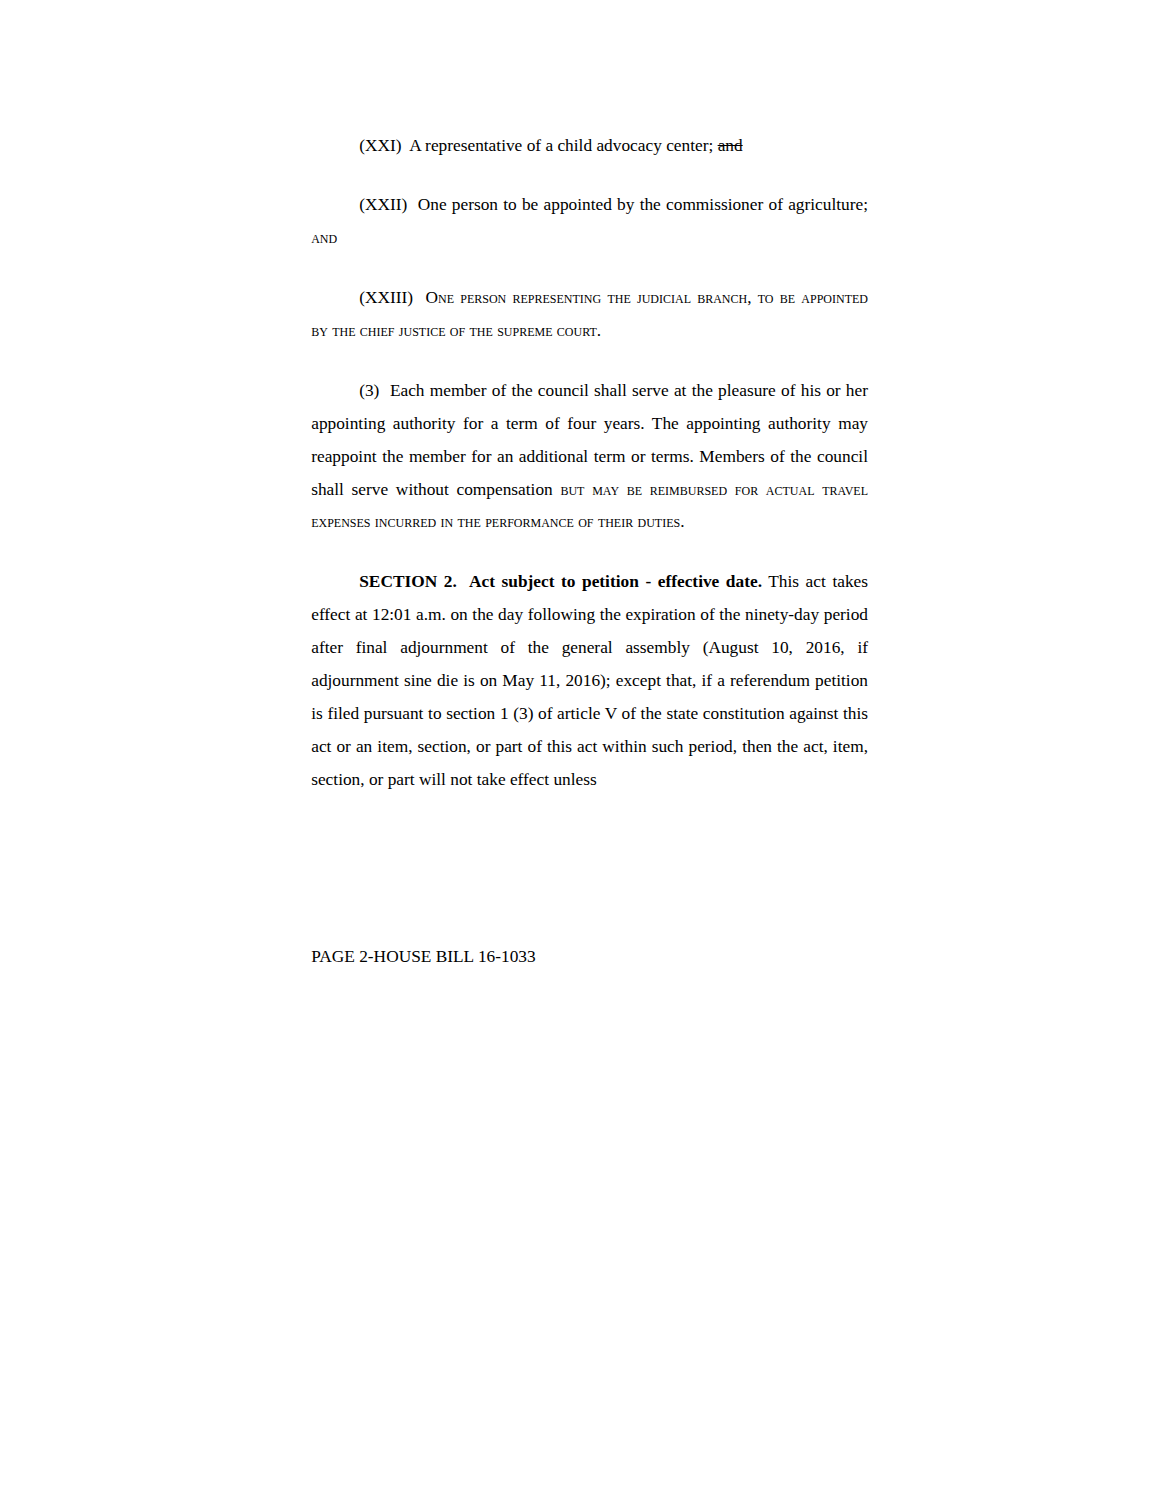(XXI) A representative of a child advocacy center; and
(XXII) One person to be appointed by the commissioner of agriculture; and
(XXIII) One person representing the judicial branch, to be appointed by the chief justice of the supreme court.
(3) Each member of the council shall serve at the pleasure of his or her appointing authority for a term of four years. The appointing authority may reappoint the member for an additional term or terms. Members of the council shall serve without compensation but may be reimbursed for actual travel expenses incurred in the performance of their duties.
SECTION 2. Act subject to petition - effective date. This act takes effect at 12:01 a.m. on the day following the expiration of the ninety-day period after final adjournment of the general assembly (August 10, 2016, if adjournment sine die is on May 11, 2016); except that, if a referendum petition is filed pursuant to section 1 (3) of article V of the state constitution against this act or an item, section, or part of this act within such period, then the act, item, section, or part will not take effect unless
PAGE 2-HOUSE BILL 16-1033